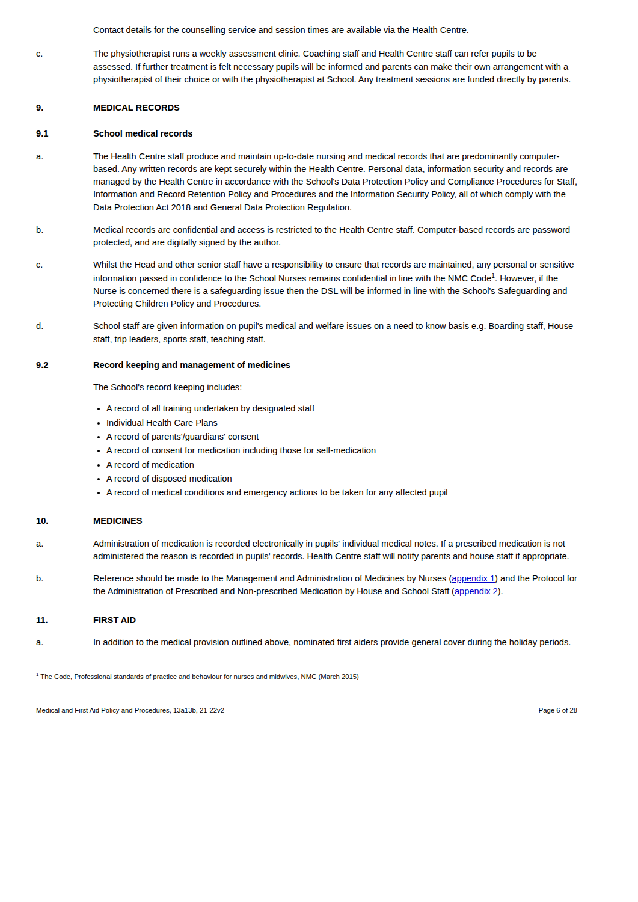Contact details for the counselling service and session times are available via the Health Centre.
c.
The physiotherapist runs a weekly assessment clinic. Coaching staff and Health Centre staff can refer pupils to be assessed. If further treatment is felt necessary pupils will be informed and parents can make their own arrangement with a physiotherapist of their choice or with the physiotherapist at School. Any treatment sessions are funded directly by parents.
9. MEDICAL RECORDS
9.1 School medical records
a.
The Health Centre staff produce and maintain up-to-date nursing and medical records that are predominantly computer-based. Any written records are kept securely within the Health Centre. Personal data, information security and records are managed by the Health Centre in accordance with the School's Data Protection Policy and Compliance Procedures for Staff, Information and Record Retention Policy and Procedures and the Information Security Policy, all of which comply with the Data Protection Act 2018 and General Data Protection Regulation.
b.
Medical records are confidential and access is restricted to the Health Centre staff. Computer-based records are password protected, and are digitally signed by the author.
c.
Whilst the Head and other senior staff have a responsibility to ensure that records are maintained, any personal or sensitive information passed in confidence to the School Nurses remains confidential in line with the NMC Code1. However, if the Nurse is concerned there is a safeguarding issue then the DSL will be informed in line with the School's Safeguarding and Protecting Children Policy and Procedures.
d.
School staff are given information on pupil's medical and welfare issues on a need to know basis e.g. Boarding staff, House staff, trip leaders, sports staff, teaching staff.
9.2 Record keeping and management of medicines
The School's record keeping includes:
A record of all training undertaken by designated staff
Individual Health Care Plans
A record of parents'/guardians' consent
A record of consent for medication including those for self-medication
A record of medication
A record of disposed medication
A record of medical conditions and emergency actions to be taken for any affected pupil
10. MEDICINES
a.
Administration of medication is recorded electronically in pupils' individual medical notes. If a prescribed medication is not administered the reason is recorded in pupils' records. Health Centre staff will notify parents and house staff if appropriate.
b.
Reference should be made to the Management and Administration of Medicines by Nurses (appendix 1) and the Protocol for the Administration of Prescribed and Non-prescribed Medication by House and School Staff (appendix 2).
11. FIRST AID
a.
In addition to the medical provision outlined above, nominated first aiders provide general cover during the holiday periods.
1 The Code, Professional standards of practice and behaviour for nurses and midwives, NMC (March 2015)
Medical and First Aid Policy and Procedures, 13a13b, 21-22v2 Page 6 of 28